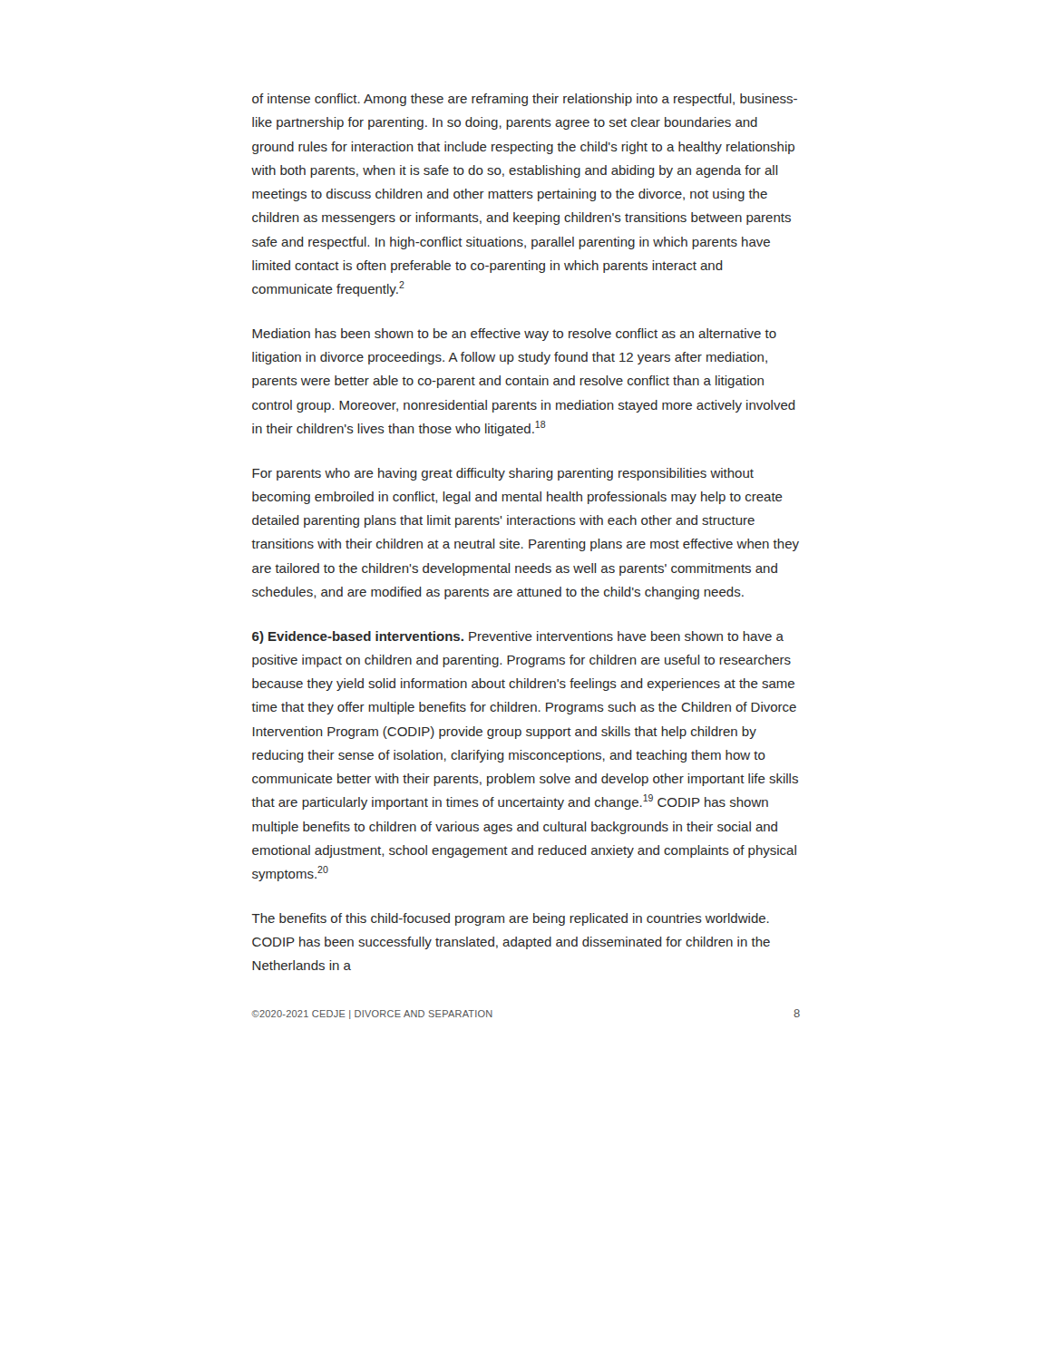of intense conflict. Among these are reframing their relationship into a respectful, business-like partnership for parenting. In so doing, parents agree to set clear boundaries and ground rules for interaction that include respecting the child's right to a healthy relationship with both parents, when it is safe to do so, establishing and abiding by an agenda for all meetings to discuss children and other matters pertaining to the divorce, not using the children as messengers or informants, and keeping children's transitions between parents safe and respectful. In high-conflict situations, parallel parenting in which parents have limited contact is often preferable to co-parenting in which parents interact and communicate frequently.2
Mediation has been shown to be an effective way to resolve conflict as an alternative to litigation in divorce proceedings. A follow up study found that 12 years after mediation, parents were better able to co-parent and contain and resolve conflict than a litigation control group. Moreover, nonresidential parents in mediation stayed more actively involved in their children's lives than those who litigated.18
For parents who are having great difficulty sharing parenting responsibilities without becoming embroiled in conflict, legal and mental health professionals may help to create detailed parenting plans that limit parents' interactions with each other and structure transitions with their children at a neutral site. Parenting plans are most effective when they are tailored to the children's developmental needs as well as parents' commitments and schedules, and are modified as parents are attuned to the child's changing needs.
6) Evidence-based interventions. Preventive interventions have been shown to have a positive impact on children and parenting. Programs for children are useful to researchers because they yield solid information about children's feelings and experiences at the same time that they offer multiple benefits for children. Programs such as the Children of Divorce Intervention Program (CODIP) provide group support and skills that help children by reducing their sense of isolation, clarifying misconceptions, and teaching them how to communicate better with their parents, problem solve and develop other important life skills that are particularly important in times of uncertainty and change.19 CODIP has shown multiple benefits to children of various ages and cultural backgrounds in their social and emotional adjustment, school engagement and reduced anxiety and complaints of physical symptoms.20
The benefits of this child-focused program are being replicated in countries worldwide. CODIP has been successfully translated, adapted and disseminated for children in the Netherlands in a
©2020-2021 CEDJE | DIVORCE AND SEPARATION 8